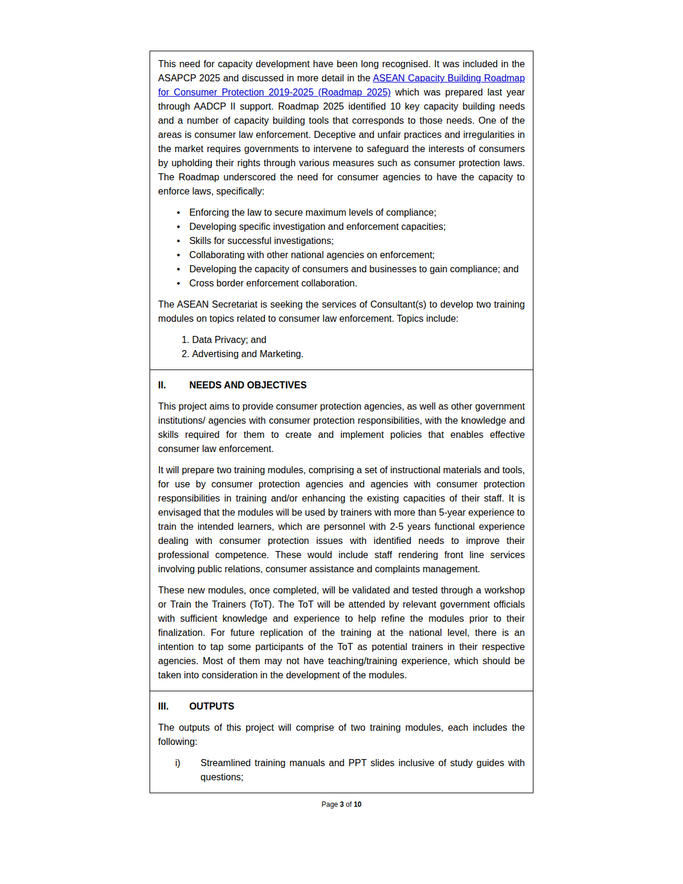This need for capacity development have been long recognised. It was included in the ASAPCP 2025 and discussed in more detail in the ASEAN Capacity Building Roadmap for Consumer Protection 2019-2025 (Roadmap 2025) which was prepared last year through AADCP II support. Roadmap 2025 identified 10 key capacity building needs and a number of capacity building tools that corresponds to those needs. One of the areas is consumer law enforcement. Deceptive and unfair practices and irregularities in the market requires governments to intervene to safeguard the interests of consumers by upholding their rights through various measures such as consumer protection laws. The Roadmap underscored the need for consumer agencies to have the capacity to enforce laws, specifically:
Enforcing the law to secure maximum levels of compliance;
Developing specific investigation and enforcement capacities;
Skills for successful investigations;
Collaborating with other national agencies on enforcement;
Developing the capacity of consumers and businesses to gain compliance; and
Cross border enforcement collaboration.
The ASEAN Secretariat is seeking the services of Consultant(s) to develop two training modules on topics related to consumer law enforcement. Topics include:
Data Privacy; and
Advertising and Marketing.
II. NEEDS AND OBJECTIVES
This project aims to provide consumer protection agencies, as well as other government institutions/ agencies with consumer protection responsibilities, with the knowledge and skills required for them to create and implement policies that enables effective consumer law enforcement.
It will prepare two training modules, comprising a set of instructional materials and tools, for use by consumer protection agencies and agencies with consumer protection responsibilities in training and/or enhancing the existing capacities of their staff. It is envisaged that the modules will be used by trainers with more than 5-year experience to train the intended learners, which are personnel with 2-5 years functional experience dealing with consumer protection issues with identified needs to improve their professional competence. These would include staff rendering front line services involving public relations, consumer assistance and complaints management.
These new modules, once completed, will be validated and tested through a workshop or Train the Trainers (ToT). The ToT will be attended by relevant government officials with sufficient knowledge and experience to help refine the modules prior to their finalization. For future replication of the training at the national level, there is an intention to tap some participants of the ToT as potential trainers in their respective agencies. Most of them may not have teaching/training experience, which should be taken into consideration in the development of the modules.
III. OUTPUTS
The outputs of this project will comprise of two training modules, each includes the following:
i)
Streamlined training manuals and PPT slides inclusive of study guides with questions;
Page 3 of 10